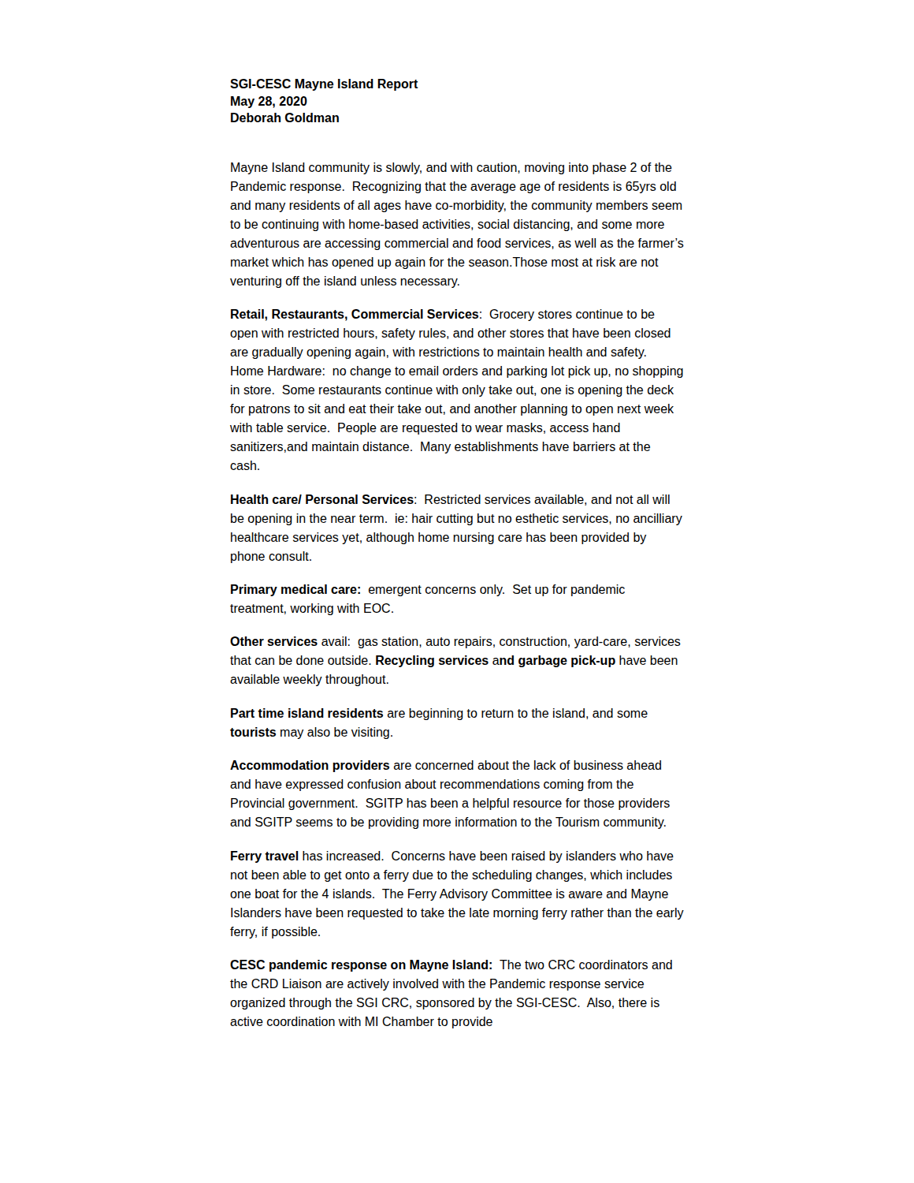SGI-CESC Mayne Island Report
May 28, 2020
Deborah Goldman
Mayne Island community is slowly, and with caution, moving into phase 2 of the Pandemic response. Recognizing that the average age of residents is 65yrs old and many residents of all ages have co-morbidity, the community members seem to be continuing with home-based activities, social distancing, and some more adventurous are accessing commercial and food services, as well as the farmer’s market which has opened up again for the season.Those most at risk are not venturing off the island unless necessary.
Retail, Restaurants, Commercial Services: Grocery stores continue to be open with restricted hours, safety rules, and other stores that have been closed are gradually opening again, with restrictions to maintain health and safety. Home Hardware: no change to email orders and parking lot pick up, no shopping in store. Some restaurants continue with only take out, one is opening the deck for patrons to sit and eat their take out, and another planning to open next week with table service. People are requested to wear masks, access hand sanitizers,and maintain distance. Many establishments have barriers at the cash.
Health care/ Personal Services: Restricted services available, and not all will be opening in the near term. ie: hair cutting but no esthetic services, no ancilliary healthcare services yet, although home nursing care has been provided by phone consult.
Primary medical care: emergent concerns only. Set up for pandemic treatment, working with EOC.
Other services avail: gas station, auto repairs, construction, yard-care, services that can be done outside. Recycling services and garbage pick-up have been available weekly throughout.
Part time island residents are beginning to return to the island, and some tourists may also be visiting.
Accommodation providers are concerned about the lack of business ahead and have expressed confusion about recommendations coming from the Provincial government. SGITP has been a helpful resource for those providers and SGITP seems to be providing more information to the Tourism community.
Ferry travel has increased. Concerns have been raised by islanders who have not been able to get onto a ferry due to the scheduling changes, which includes one boat for the 4 islands. The Ferry Advisory Committee is aware and Mayne Islanders have been requested to take the late morning ferry rather than the early ferry, if possible.
CESC pandemic response on Mayne Island: The two CRC coordinators and the CRD Liaison are actively involved with the Pandemic response service organized through the SGI CRC, sponsored by the SGI-CESC. Also, there is active coordination with MI Chamber to provide